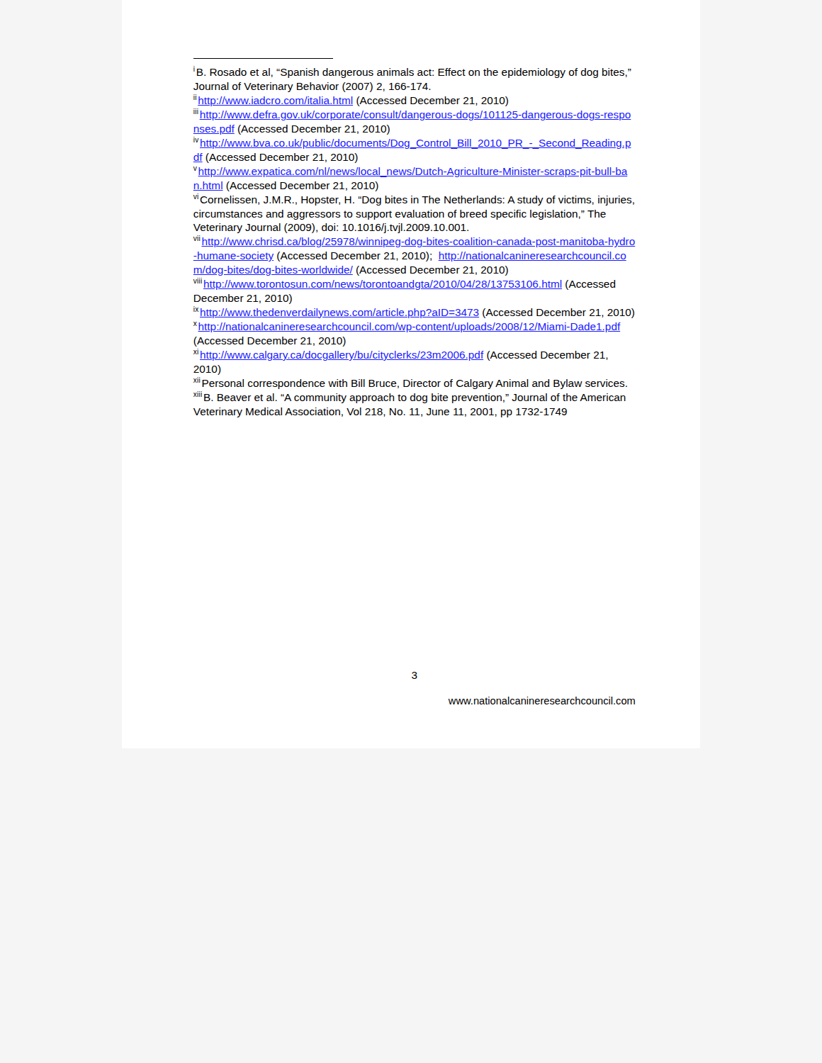i B. Rosado et al, “Spanish dangerous animals act: Effect on the epidemiology of dog bites,” Journal of Veterinary Behavior (2007) 2, 166-174.
ii http://www.iadcro.com/italia.html (Accessed December 21, 2010)
iii http://www.defra.gov.uk/corporate/consult/dangerous-dogs/101125-dangerous-dogs-responses.pdf (Accessed December 21, 2010)
iv http://www.bva.co.uk/public/documents/Dog_Control_Bill_2010_PR_-_Second_Reading.pdf (Accessed December 21, 2010)
vhttp://www.expatica.com/nl/news/local_news/Dutch-Agriculture-Minister-scraps-pit-bull-ban.html (Accessed December 21, 2010)
vi Cornelissen, J.M.R., Hopster, H. “Dog bites in The Netherlands: A study of victims, injuries, circumstances and aggressors to support evaluation of breed specific legislation,” The Veterinary Journal (2009), doi: 10.1016/j.tvjl.2009.10.001.
vii http://www.chrisd.ca/blog/25978/winnipeg-dog-bites-coalition-canada-post-manitoba-hydro-humane-society (Accessed December 21, 2010); http://nationalcanineresearchcouncil.com/dog-bites/dog-bites-worldwide/ (Accessed December 21, 2010)
viii http://www.torontosun.com/news/torontoandgta/2010/04/28/13753106.html (Accessed December 21, 2010)
ix http://www.thedenverdailynews.com/article.php?aID=3473 (Accessed December 21, 2010)
xhttp://nationalcanineresearchcouncil.com/wp-content/uploads/2008/12/Miami-Dade1.pdf (Accessed December 21, 2010)
xi http://www.calgary.ca/docgallery/bu/cityclerks/23m2006.pdf (Accessed December 21, 2010)
xii Personal correspondence with Bill Bruce, Director of Calgary Animal and Bylaw services.
xiii B. Beaver et al. “A community approach to dog bite prevention,” Journal of the American Veterinary Medical Association, Vol 218, No. 11, June 11, 2001, pp 1732-1749
3
www.nationalcanineresearchcouncil.com